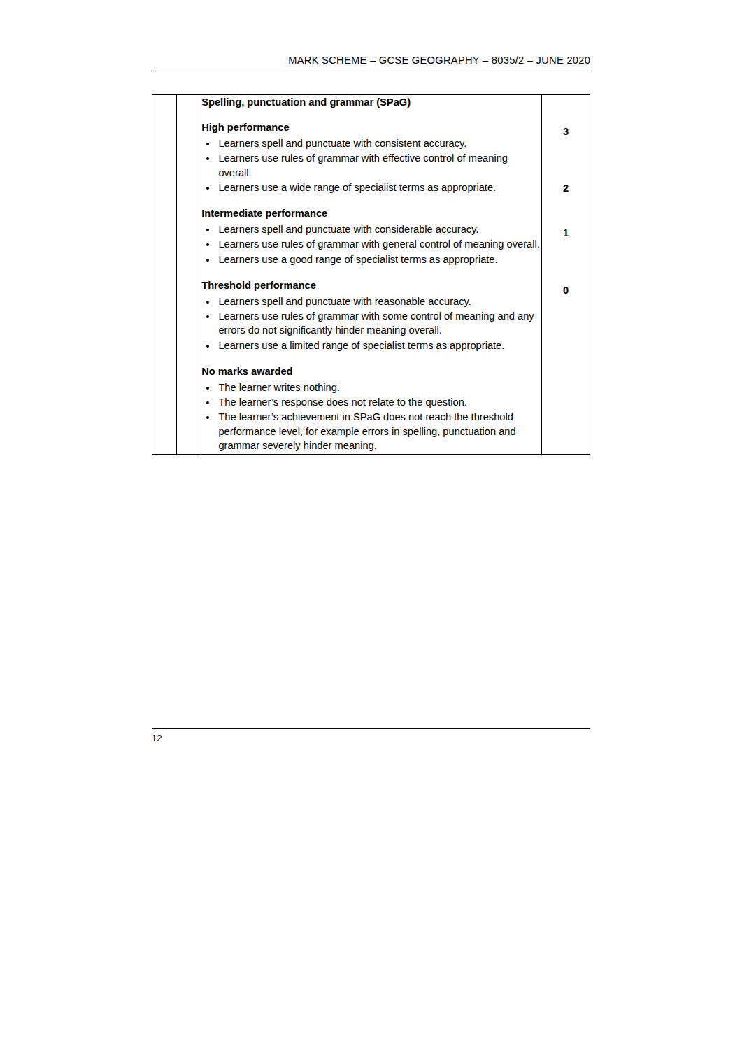MARK SCHEME – GCSE GEOGRAPHY – 8035/2 – JUNE 2020
| | | Spelling, punctuation and grammar (SPaG) High performance Learners spell and punctuate with consistent accuracy. Learners use rules of grammar with effective control of meaning overall. Learners use a wide range of specialist terms as appropriate. Intermediate performance Learners spell and punctuate with considerable accuracy. Learners use rules of grammar with general control of meaning overall. Learners use a good range of specialist terms as appropriate. Threshold performance Learners spell and punctuate with reasonable accuracy. Learners use rules of grammar with some control of meaning and any errors do not significantly hinder meaning overall. Learners use a limited range of specialist terms as appropriate. No marks awarded The learner writes nothing. The learner’s response does not relate to the question. The learner’s achievement in SPaG does not reach the threshold performance level, for example errors in spelling, punctuation and grammar severely hinder meaning. | 3 2 1 0 |
12